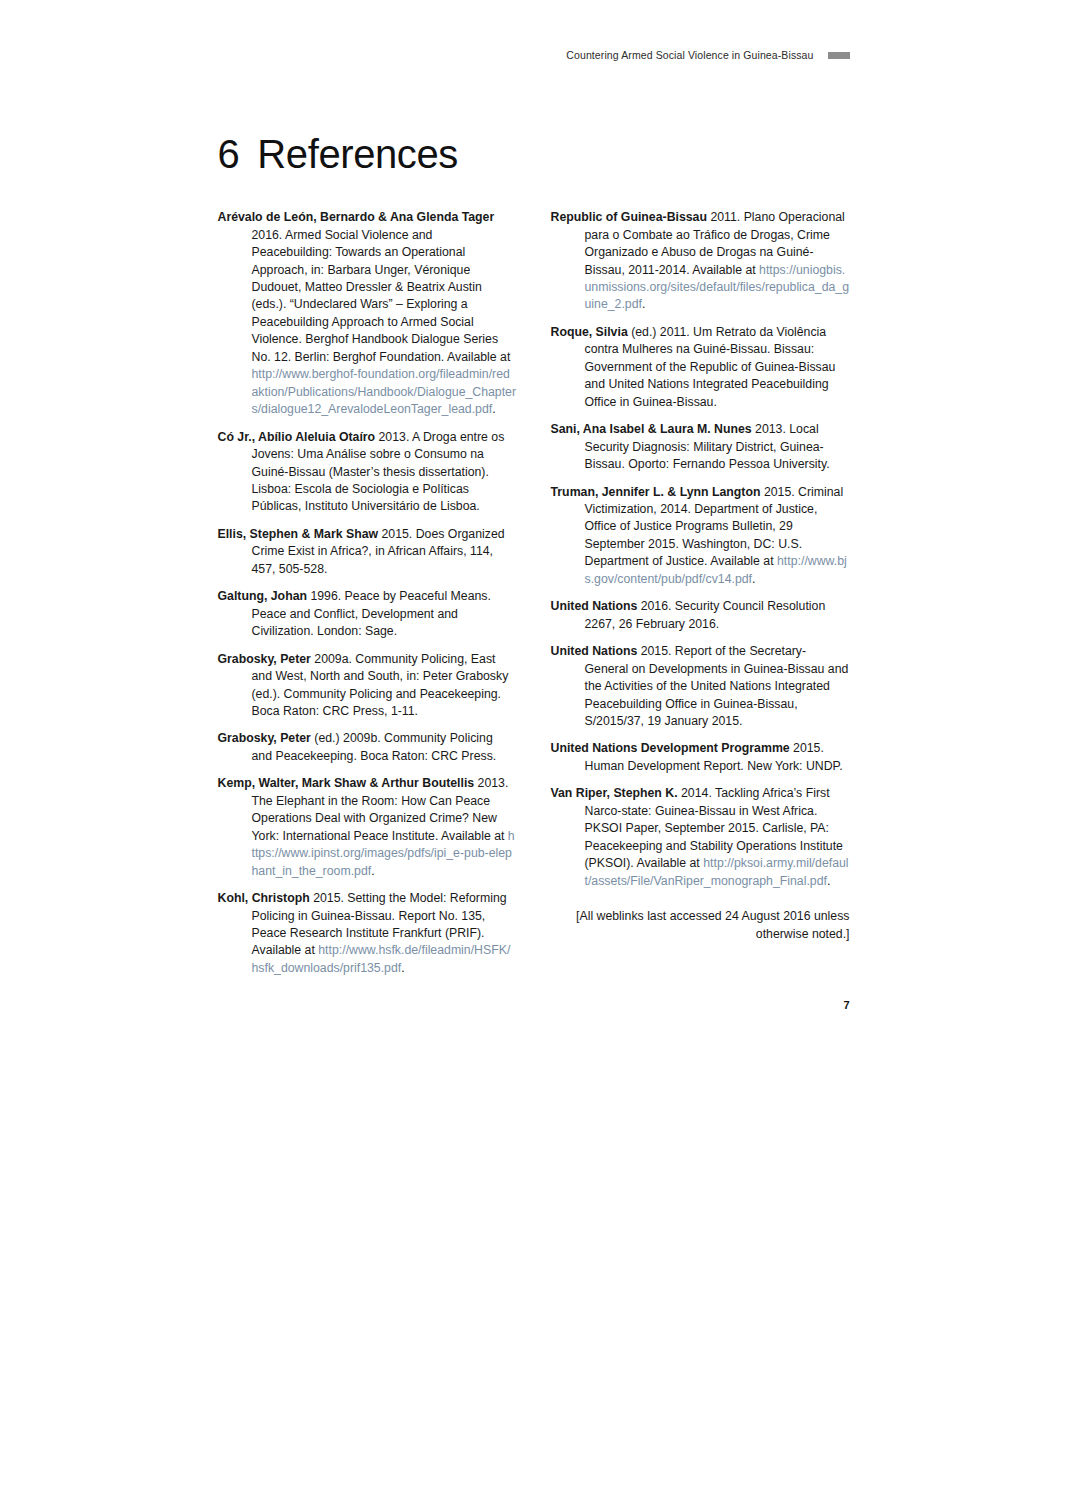Countering Armed Social Violence in Guinea-Bissau
6 References
Arévalo de León, Bernardo & Ana Glenda Tager 2016. Armed Social Violence and Peacebuilding: Towards an Operational Approach, in: Barbara Unger, Véronique Dudouet, Matteo Dressler & Beatrix Austin (eds.). “Undeclared Wars” – Exploring a Peacebuilding Approach to Armed Social Violence. Berghof Handbook Dialogue Series No. 12. Berlin: Berghof Foundation. Available at http://www.berghof-foundation.org/fileadmin/redaktion/Publications/Handbook/Dialogue_Chapters/dialogue12_ArevalodeLeonTager_lead.pdf.
Có Jr., Abílio Aleluia Otaíro 2013. A Droga entre os Jovens: Uma Análise sobre o Consumo na Guiné-Bissau (Master’s thesis dissertation). Lisboa: Escola de Sociologia e Políticas Públicas, Instituto Universitário de Lisboa.
Ellis, Stephen & Mark Shaw 2015. Does Organized Crime Exist in Africa?, in African Affairs, 114, 457, 505-528.
Galtung, Johan 1996. Peace by Peaceful Means. Peace and Conflict, Development and Civilization. London: Sage.
Grabosky, Peter 2009a. Community Policing, East and West, North and South, in: Peter Grabosky (ed.). Community Policing and Peacekeeping. Boca Raton: CRC Press, 1-11.
Grabosky, Peter (ed.) 2009b. Community Policing and Peacekeeping. Boca Raton: CRC Press.
Kemp, Walter, Mark Shaw & Arthur Boutellis 2013. The Elephant in the Room: How Can Peace Operations Deal with Organized Crime? New York: International Peace Institute. Available at https://www.ipinst.org/images/pdfs/ipi_e-pub-elephant_in_the_room.pdf.
Kohl, Christoph 2015. Setting the Model: Reforming Policing in Guinea-Bissau. Report No. 135, Peace Research Institute Frankfurt (PRIF). Available at http://www.hsfk.de/fileadmin/HSFK/hsfk_downloads/prif135.pdf.
Republic of Guinea-Bissau 2011. Plano Operacional para o Combate ao Tráfico de Drogas, Crime Organizado e Abuso de Drogas na Guiné-Bissau, 2011-2014. Available at https://uniogbis.unmissions.org/sites/default/files/republica_da_guine_2.pdf.
Roque, Silvia (ed.) 2011. Um Retrato da Violência contra Mulheres na Guiné-Bissau. Bissau: Government of the Republic of Guinea-Bissau and United Nations Integrated Peacebuilding Office in Guinea-Bissau.
Sani, Ana Isabel & Laura M. Nunes 2013. Local Security Diagnosis: Military District, Guinea-Bissau. Oporto: Fernando Pessoa University.
Truman, Jennifer L. & Lynn Langton 2015. Criminal Victimization, 2014. Department of Justice, Office of Justice Programs Bulletin, 29 September 2015. Washington, DC: U.S. Department of Justice. Available at http://www.bjs.gov/content/pub/pdf/cv14.pdf.
United Nations 2016. Security Council Resolution 2267, 26 February 2016.
United Nations 2015. Report of the Secretary-General on Developments in Guinea-Bissau and the Activities of the United Nations Integrated Peacebuilding Office in Guinea-Bissau, S/2015/37, 19 January 2015.
United Nations Development Programme 2015. Human Development Report. New York: UNDP.
Van Riper, Stephen K. 2014. Tackling Africa’s First Narco-state: Guinea-Bissau in West Africa. PKSOI Paper, September 2015. Carlisle, PA: Peacekeeping and Stability Operations Institute (PKSOI). Available at http://pksoi.army.mil/default/assets/File/VanRiper_monograph_Final.pdf.
[All weblinks last accessed 24 August 2016 unless otherwise noted.]
7